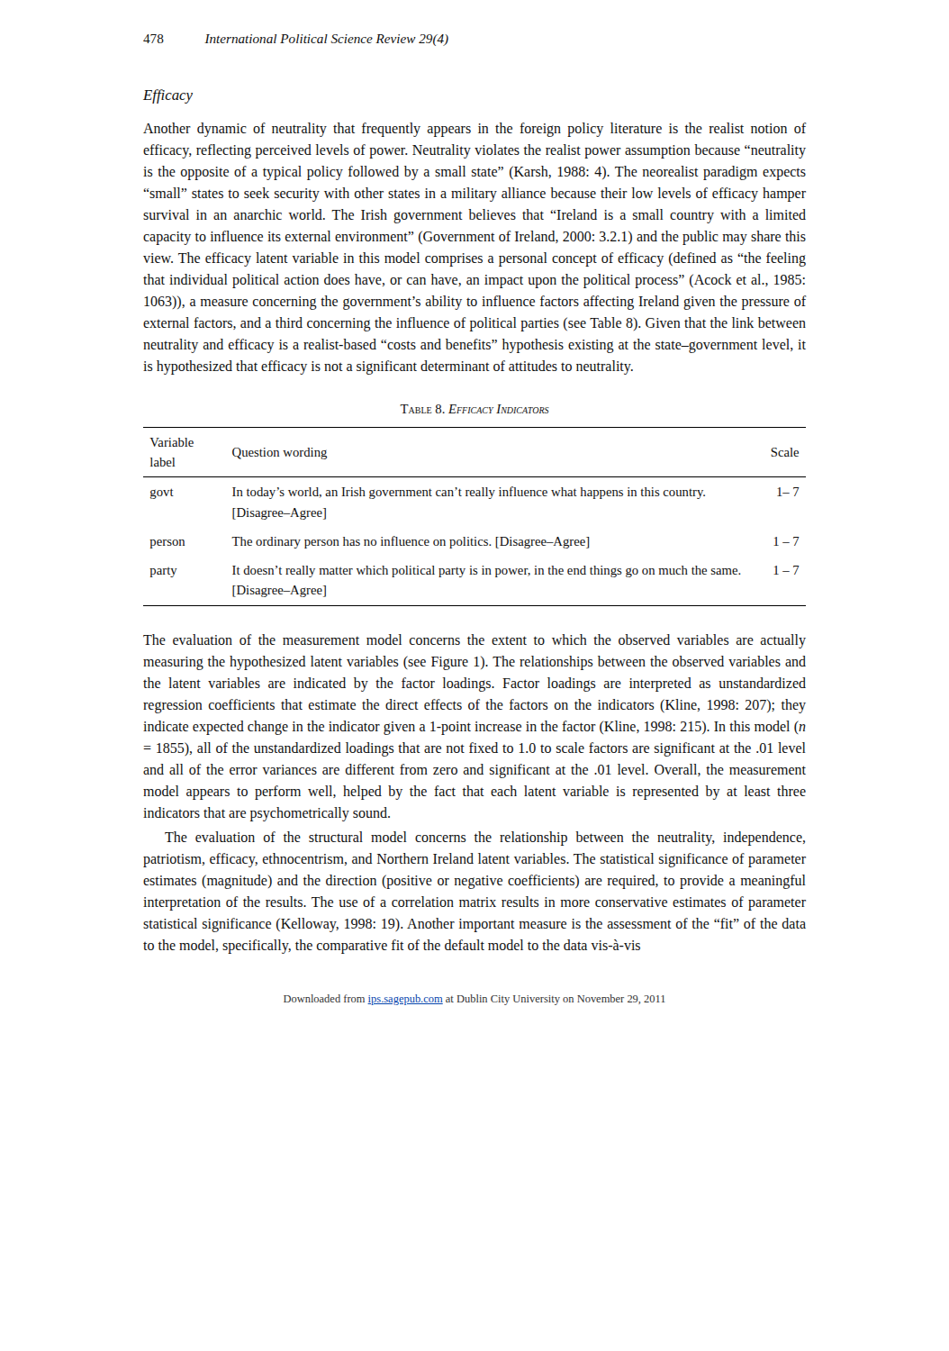478 International Political Science Review 29(4)
Efficacy
Another dynamic of neutrality that frequently appears in the foreign policy literature is the realist notion of efficacy, reflecting perceived levels of power. Neutrality violates the realist power assumption because “neutrality is the opposite of a typical policy followed by a small state” (Karsh, 1988: 4). The neorealist paradigm expects “small” states to seek security with other states in a military alliance because their low levels of efficacy hamper survival in an anarchic world. The Irish government believes that “Ireland is a small country with a limited capacity to influence its external environment” (Government of Ireland, 2000: 3.2.1) and the public may share this view. The efficacy latent variable in this model comprises a personal concept of efficacy (defined as “the feeling that individual political action does have, or can have, an impact upon the political process” (Acock et al., 1985: 1063)), a measure concerning the government’s ability to influence factors affecting Ireland given the pressure of external factors, and a third concerning the influence of political parties (see Table 8). Given that the link between neutrality and efficacy is a realist-based “costs and benefits” hypothesis existing at the state–government level, it is hypothesized that efficacy is not a significant determinant of attitudes to neutrality.
T able 8. Efficacy Indicators
| Variable label | Question wording | Scale |
| --- | --- | --- |
| govt | In today’s world, an Irish government can’t really influence what happens in this country. [Disagree–Agree] | 1– 7 |
| person | The ordinary person has no influence on politics. [Disagree–Agree] | 1 – 7 |
| party | It doesn’t really matter which political party is in power, in the end things go on much the same. [Disagree–Agree] | 1 – 7 |
The evaluation of the measurement model concerns the extent to which the observed variables are actually measuring the hypothesized latent variables (see Figure 1). The relationships between the observed variables and the latent variables are indicated by the factor loadings. Factor loadings are interpreted as unstandardized regression coefficients that estimate the direct effects of the factors on the indicators (Kline, 1998: 207); they indicate expected change in the indicator given a 1-point increase in the factor (Kline, 1998: 215). In this model (n = 1855), all of the unstandardized loadings that are not fixed to 1.0 to scale factors are significant at the .01 level and all of the error variances are different from zero and significant at the .01 level. Overall, the measurement model appears to perform well, helped by the fact that each latent variable is represented by at least three indicators that are psychometrically sound.
The evaluation of the structural model concerns the relationship between the neutrality, independence, patriotism, efficacy, ethnocentrism, and Northern Ireland latent variables. The statistical significance of parameter estimates (magnitude) and the direction (positive or negative coefficients) are required, to provide a meaningful interpretation of the results. The use of a correlation matrix results in more conservative estimates of parameter statistical significance (Kelloway, 1998: 19). Another important measure is the assessment of the “fit” of the data to the model, specifically, the comparative fit of the default model to the data vis-à-vis
Downloaded from ips.sagepub.com at Dublin City University on November 29, 2011